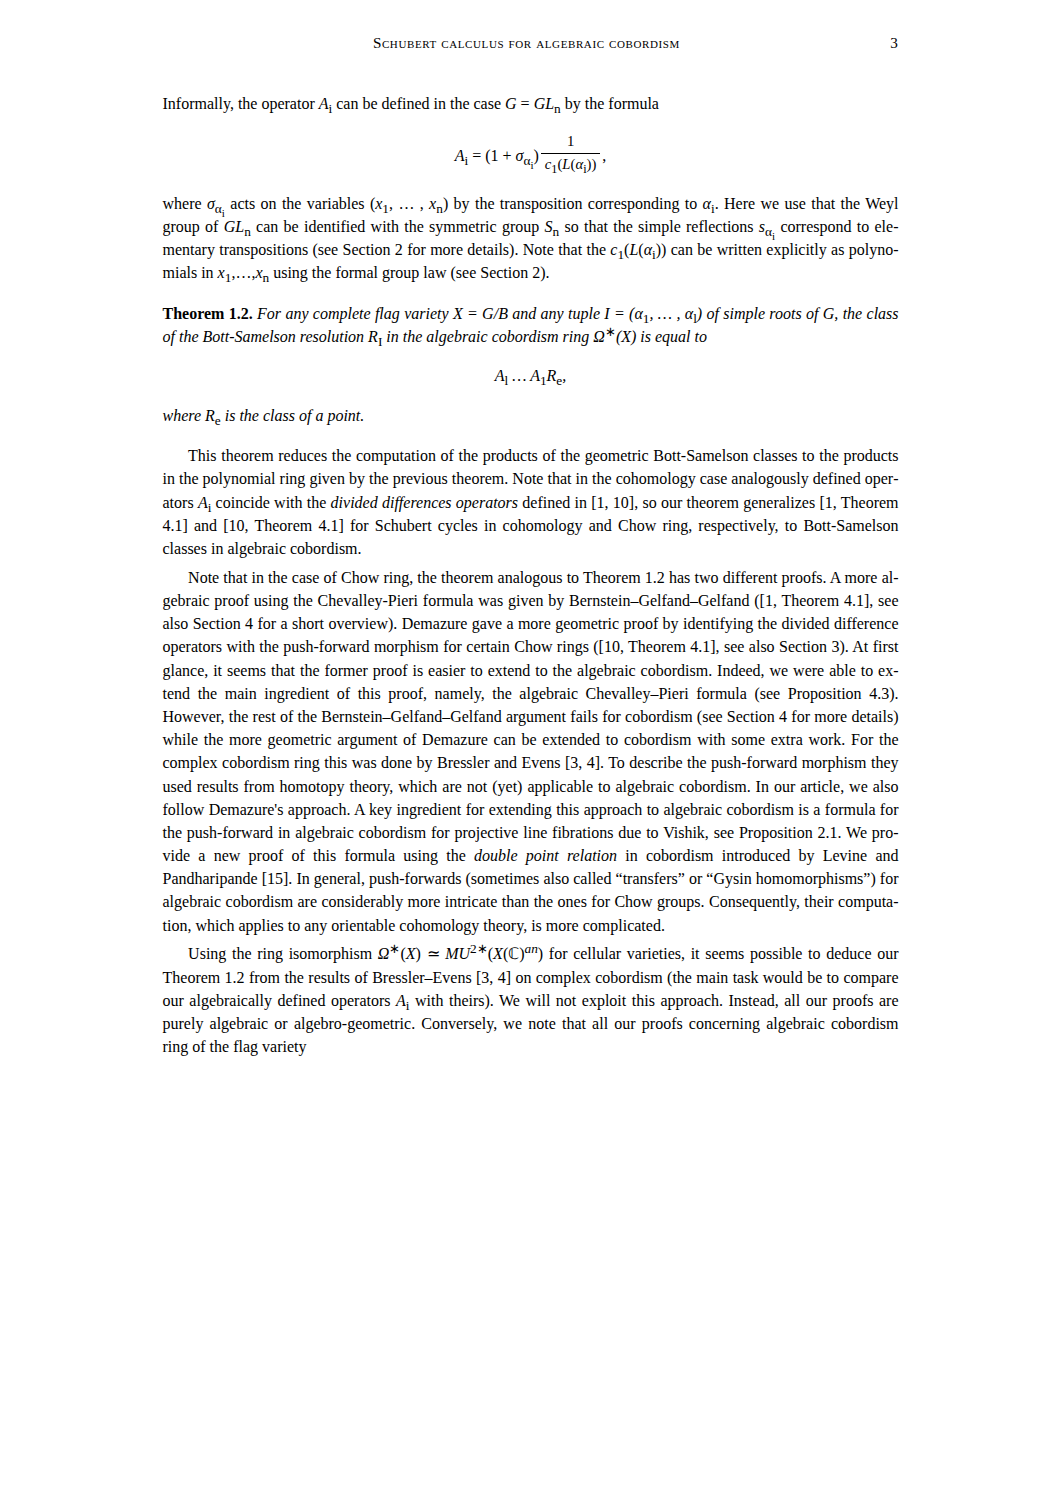Schubert calculus for algebraic cobordism 3
Informally, the operator Ai can be defined in the case G = GLn by the formula
Ai = (1 + σαi)1 c1(L(αi)),
where σαi acts on the variables (x1, … , xn) by the transposition corresponding to αi. Here we use that the Weyl group of GLn can be identified with the symmetric group Sn so that the simple reflections sαi correspond to elementary transpositions (see Section 2 for more details). Note that the c1(L(αi)) can be written explicitly as polynomials in x1,…,xn using the formal group law (see Section 2).
Theorem 1.2. For any complete flag variety X = G/B and any tuple I = (α1, … , αl) of simple roots of G, the class of the Bott-Samelson resolution RI in the algebraic cobordism ring Ω∗(X) is equal to
Al … A1Re,
where Re is the class of a point.
This theorem reduces the computation of the products of the geometric Bott-Samelson classes to the products in the polynomial ring given by the previous theorem. Note that in the cohomology case analogously defined operators Ai coincide with the divided differences operators defined in [1, 10], so our theorem generalizes [1, Theorem 4.1] and [10, Theorem 4.1] for Schubert cycles in cohomology and Chow ring, respectively, to Bott-Samelson classes in algebraic cobordism.
Note that in the case of Chow ring, the theorem analogous to Theorem 1.2 has two different proofs. A more algebraic proof using the Chevalley-Pieri formula was given by Bernstein–Gelfand–Gelfand ([1, Theorem 4.1], see also Section 4 for a short overview). Demazure gave a more geometric proof by identifying the divided difference operators with the push-forward morphism for certain Chow rings ([10, Theorem 4.1], see also Section 3). At first glance, it seems that the former proof is easier to extend to the algebraic cobordism. Indeed, we were able to extend the main ingredient of this proof, namely, the algebraic Chevalley–Pieri formula (see Proposition 4.3). However, the rest of the Bernstein–Gelfand–Gelfand argument fails for cobordism (see Section 4 for more details) while the more geometric argument of Demazure can be extended to cobordism with some extra work. For the complex cobordism ring this was done by Bressler and Evens [3, 4]. To describe the push-forward morphism they used results from homotopy theory, which are not (yet) applicable to algebraic cobordism. In our article, we also follow Demazure's approach. A key ingredient for extending this approach to algebraic cobordism is a formula for the push-forward in algebraic cobordism for projective line fibrations due to Vishik, see Proposition 2.1. We provide a new proof of this formula using the double point relation in cobordism introduced by Levine and Pandharipande [15]. In general, push-forwards (sometimes also called “transfers” or “Gysin homomorphisms”) for algebraic cobordism are considerably more intricate than the ones for Chow groups. Consequently, their computation, which applies to any orientable cohomology theory, is more complicated.
Using the ring isomorphism Ω∗(X) ≃ MU2∗(X(ℂ)an) for cellular varieties, it seems possible to deduce our Theorem 1.2 from the results of Bressler–Evens [3, 4] on complex cobordism (the main task would be to compare our algebraically defined operators Ai with theirs). We will not exploit this approach. Instead, all our proofs are purely algebraic or algebro-geometric. Conversely, we note that all our proofs concerning algebraic cobordism ring of the flag variety